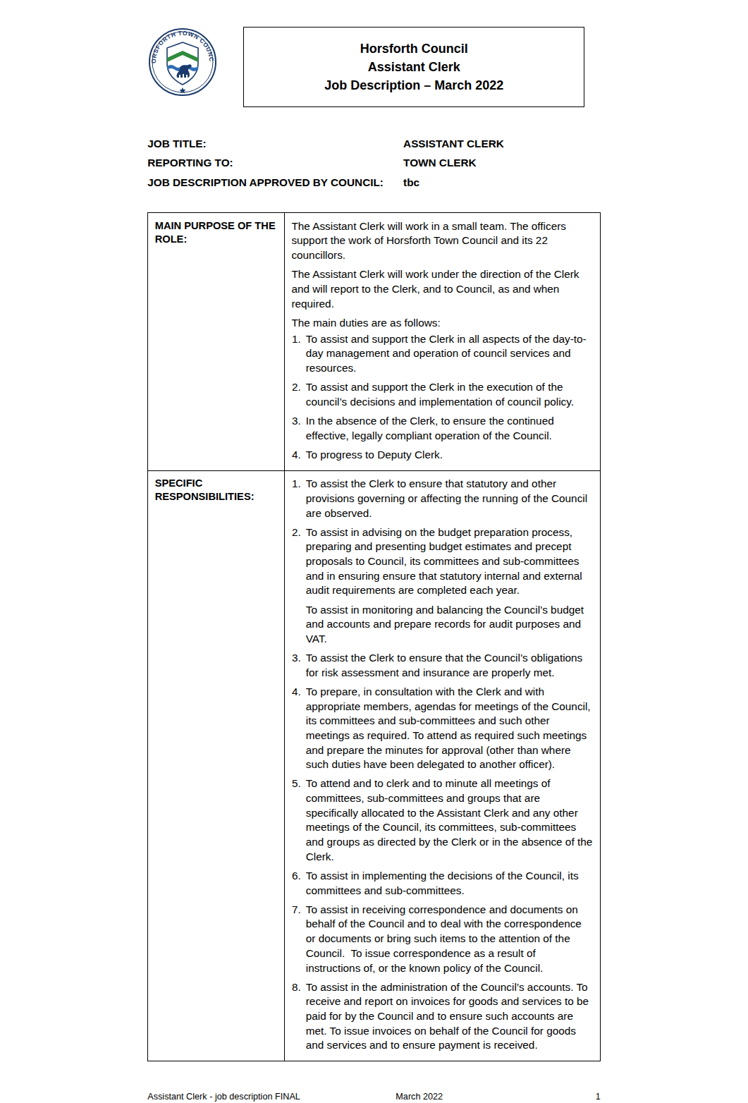HORSFORTH TOWN COUNCIL
Horsforth Council
Assistant Clerk
Job Description – March 2022
JOB TITLE:
ASSISTANT CLERK
REPORTING TO:
TOWN CLERK
JOB DESCRIPTION APPROVED BY COUNCIL:
tbc
| MAIN PURPOSE OF THE ROLE: | The Assistant Clerk will work in a small team. The officers support the work of Horsforth Town Council and its 22 councillors. The Assistant Clerk will work under the direction of the Clerk and will report to the Clerk, and to Council, as and when required. The main duties are as follows: To assist and support the Clerk in all aspects of the day-to-day management and operation of council services and resources. To assist and support the Clerk in the execution of the council’s decisions and implementation of council policy. In the absence of the Clerk, to ensure the continued effective, legally compliant operation of the Council. To progress to Deputy Clerk. |
| SPECIFIC RESPONSIBILITIES: | To assist the Clerk to ensure that statutory and other provisions governing or affecting the running of the Council are observed. To assist in advising on the budget preparation process, preparing and presenting budget estimates and precept proposals to Council, its committees and sub-committees and in ensuring ensure that statutory internal and external audit requirements are completed each year. To assist in monitoring and balancing the Council’s budget and accounts and prepare records for audit purposes and VAT. To assist the Clerk to ensure that the Council’s obligations for risk assessment and insurance are properly met. To prepare, in consultation with the Clerk and with appropriate members, agendas for meetings of the Council, its committees and sub-committees and such other meetings as required. To attend as required such meetings and prepare the minutes for approval (other than where such duties have been delegated to another officer). To attend and to clerk and to minute all meetings of committees, sub-committees and groups that are specifically allocated to the Assistant Clerk and any other meetings of the Council, its committees, sub-committees and groups as directed by the Clerk or in the absence of the Clerk. To assist in implementing the decisions of the Council, its committees and sub-committees. To assist in receiving correspondence and documents on behalf of the Council and to deal with the correspondence or documents or bring such items to the attention of the Council. To issue correspondence as a result of instructions of, or the known policy of the Council. To assist in the administration of the Council’s accounts. To receive and report on invoices for goods and services to be paid for by the Council and to ensure such accounts are met. To issue invoices on behalf of the Council for goods and services and to ensure payment is received. |
Assistant Clerk - job description FINAL
March 2022
1